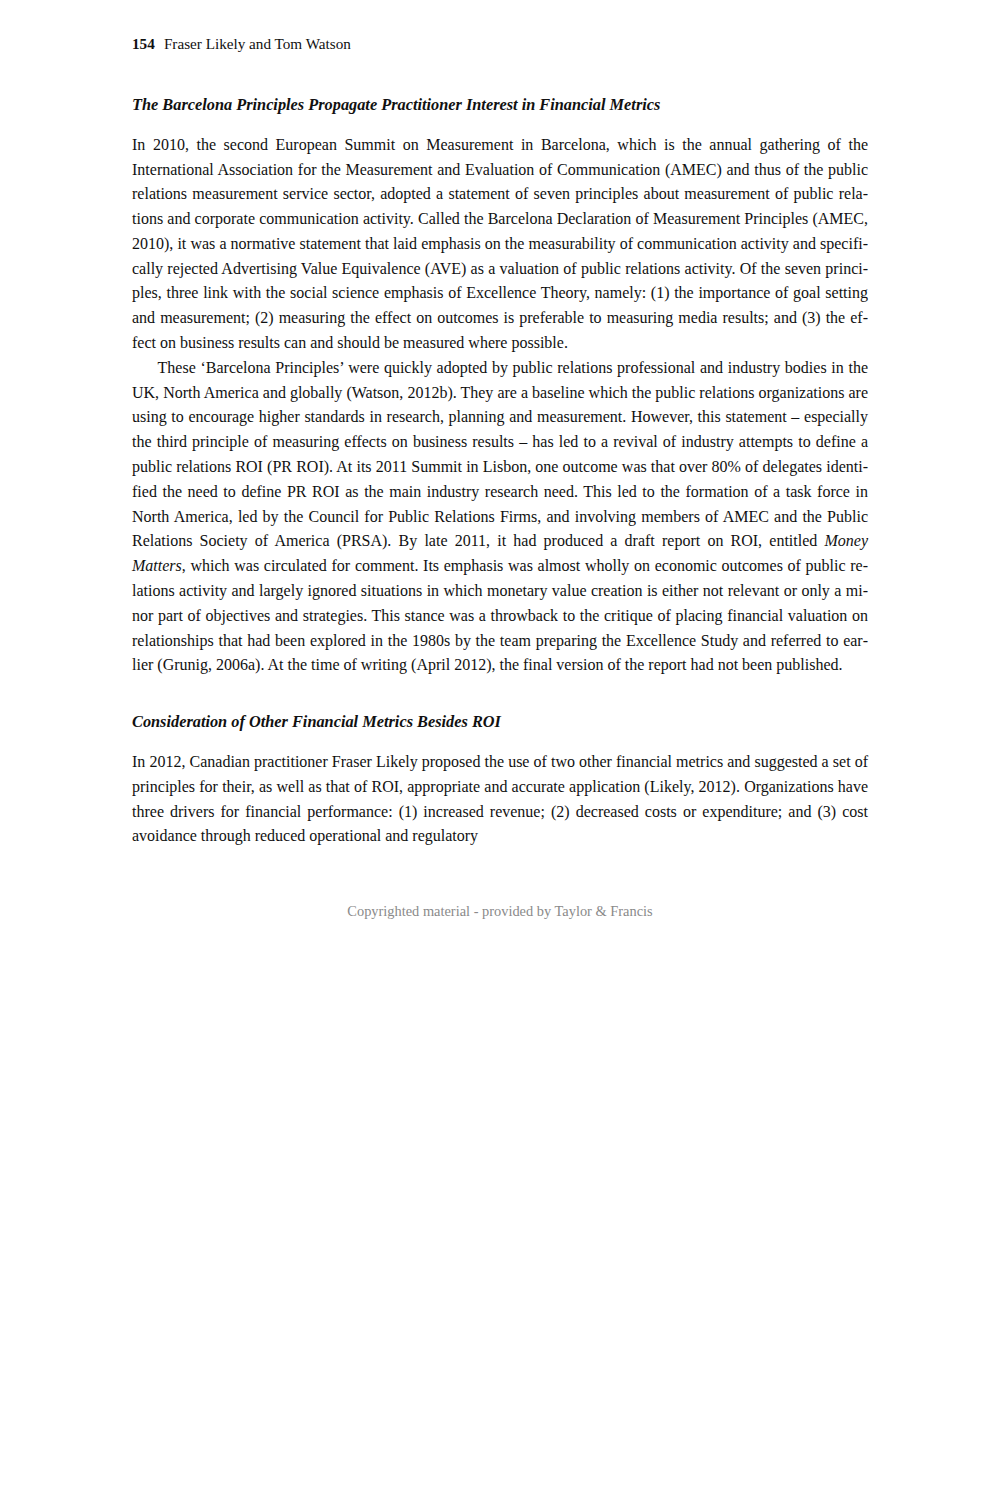154 Fraser Likely and Tom Watson
The Barcelona Principles Propagate Practitioner Interest in Financial Metrics
In 2010, the second European Summit on Measurement in Barcelona, which is the annual gathering of the International Association for the Measurement and Evaluation of Communication (AMEC) and thus of the public relations measurement service sector, adopted a statement of seven principles about measurement of public relations and corporate communication activity. Called the Barcelona Declaration of Measurement Principles (AMEC, 2010), it was a normative statement that laid emphasis on the measurability of communication activity and specifically rejected Advertising Value Equivalence (AVE) as a valuation of public relations activity. Of the seven principles, three link with the social science emphasis of Excellence Theory, namely: (1) the importance of goal setting and measurement; (2) measuring the effect on outcomes is preferable to measuring media results; and (3) the effect on business results can and should be measured where possible.
These ‘Barcelona Principles’ were quickly adopted by public relations professional and industry bodies in the UK, North America and globally (Watson, 2012b). They are a baseline which the public relations organizations are using to encourage higher standards in research, planning and measurement. However, this statement – especially the third principle of measuring effects on business results – has led to a revival of industry attempts to define a public relations ROI (PR ROI). At its 2011 Summit in Lisbon, one outcome was that over 80% of delegates identified the need to define PR ROI as the main industry research need. This led to the formation of a task force in North America, led by the Council for Public Relations Firms, and involving members of AMEC and the Public Relations Society of America (PRSA). By late 2011, it had produced a draft report on ROI, entitled Money Matters, which was circulated for comment. Its emphasis was almost wholly on economic outcomes of public relations activity and largely ignored situations in which monetary value creation is either not relevant or only a minor part of objectives and strategies. This stance was a throwback to the critique of placing financial valuation on relationships that had been explored in the 1980s by the team preparing the Excellence Study and referred to earlier (Grunig, 2006a). At the time of writing (April 2012), the final version of the report had not been published.
Consideration of Other Financial Metrics Besides ROI
In 2012, Canadian practitioner Fraser Likely proposed the use of two other financial metrics and suggested a set of principles for their, as well as that of ROI, appropriate and accurate application (Likely, 2012). Organizations have three drivers for financial performance: (1) increased revenue; (2) decreased costs or expenditure; and (3) cost avoidance through reduced operational and regulatory
Copyrighted material - provided by Taylor & Francis